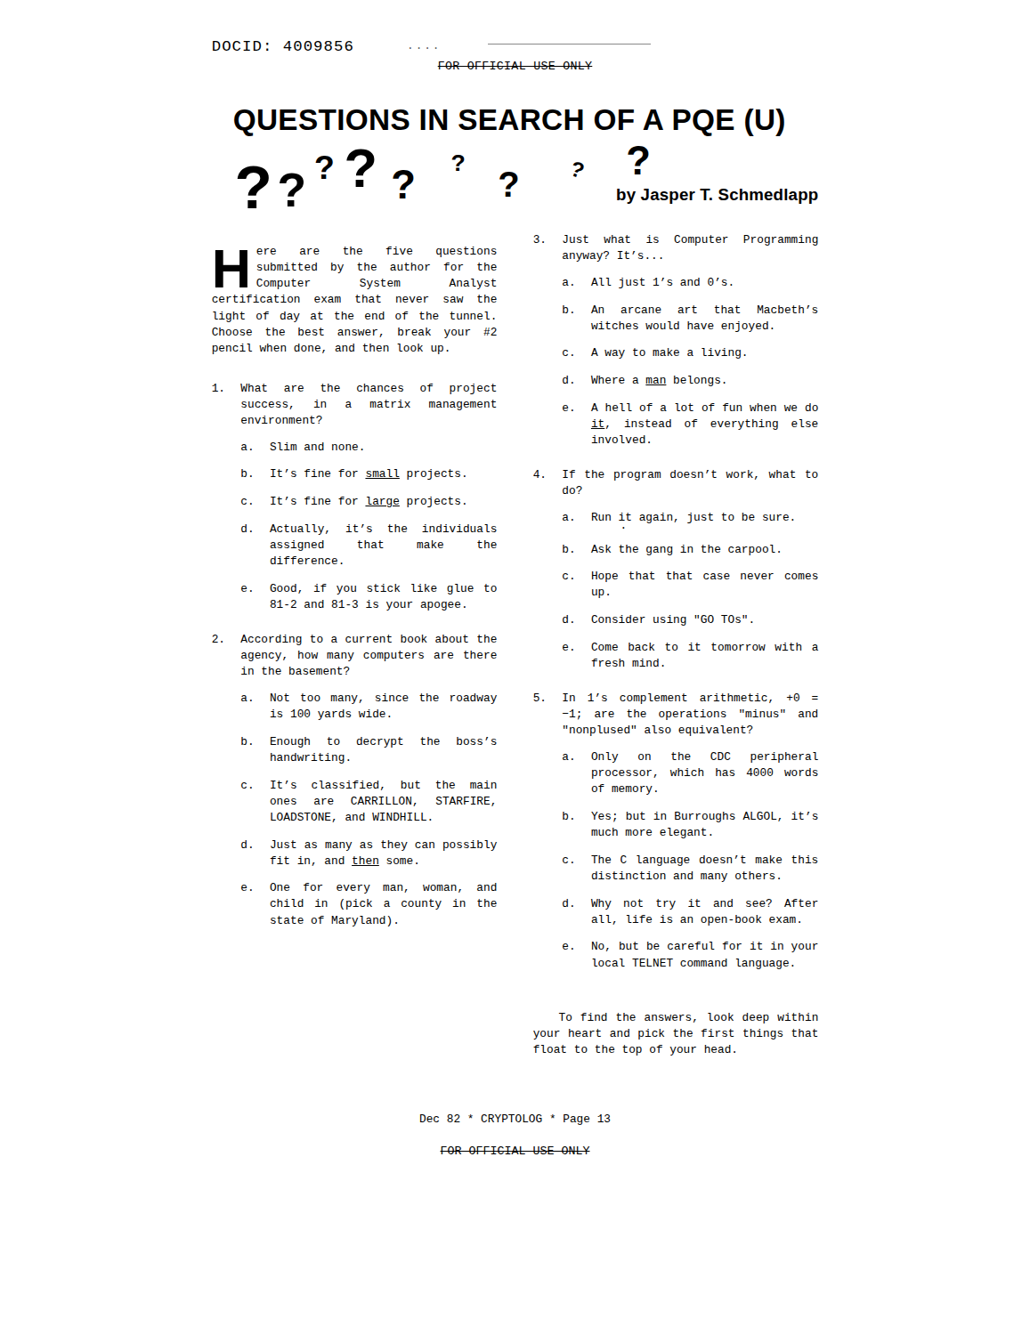DOCID: 4009856 ....
FOR OFFICIAL USE ONLY
QUESTIONS IN SEARCH OF A PQE (U)
by Jasper T. Schmedlapp
? ? ? ? ? ? ? ? ?
Here are the five questions submitted by the author for the Computer System Analyst certification exam that never saw the light of day at the end of the tunnel. Choose the best answer, break your #2 pencil when done, and then look up.
1.
What are the chances of project success, in a matrix management environment?
a. Slim and none.
b. It’s fine for small projects.
c. It’s fine for large projects.
d. Actually, it’s the individuals assigned that make the difference.
e. Good, if you stick like glue to 81-2 and 81-3 is your apogee.
2.
According to a current book about the agency, how many computers are there in the basement?
a. Not too many, since the roadway is 100 yards wide.
b. Enough to decrypt the boss’s handwriting.
c. It’s classified, but the main ones are CARRILLON, STARFIRE, LOADSTONE, and WINDHILL.
d. Just as many as they can possibly fit in, and then some.
e. One for every man, woman, and child in (pick a county in the state of Maryland).
3.
Just what is Computer Programming anyway? It’s...
a. All just 1’s and 0’s.
b. An arcane art that Macbeth’s witches would have enjoyed.
c. A way to make a living.
d. Where a man belongs.
e. A hell of a lot of fun when we do it, instead of everything else involved.
4.
If the program doesn’t work, what to do?
a. Run it again, just to be sure. ·
b. Ask the gang in the carpool.
c. Hope that that case never comes up.
d. Consider using "GO TOs".
e. Come back to it tomorrow with a fresh mind.
5.
In 1’s complement arithmetic, +0 = −1; are the operations "minus" and "nonplused" also equivalent?
a. Only on the CDC peripheral processor, which has 4000 words of memory.
b. Yes; but in Burroughs ALGOL, it’s much more elegant.
c. The C language doesn’t make this distinction and many others.
d. Why not try it and see? After all, life is an open-book exam.
e. No, but be careful for it in your local TELNET command language.
To find the answers, look deep within your heart and pick the first things that float to the top of your head.
Dec 82 * CRYPTOLOG * Page 13
FOR OFFICIAL USE ONLY